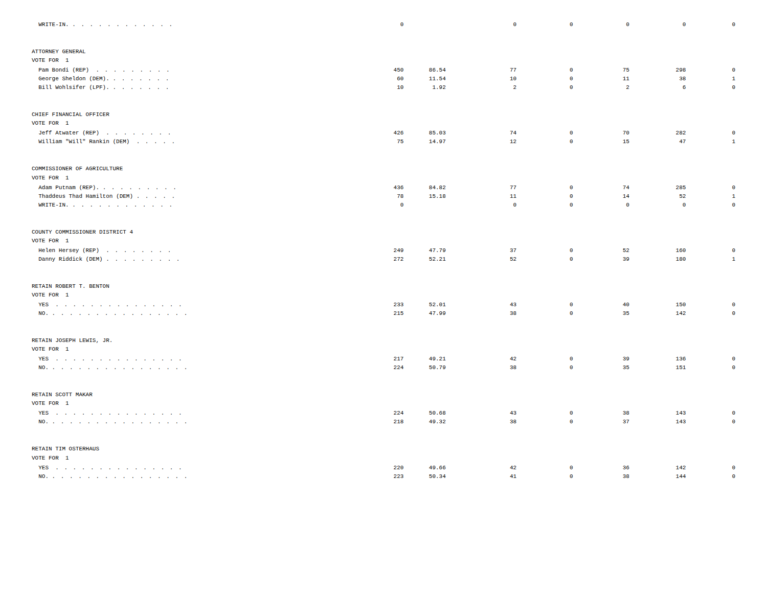| WRITE-IN. . . . . . . . . . . . . | 0 | | 0 | 0 | 0 | 0 | 0 |
| ATTORNEY GENERAL |
| VOTE FOR 1 |
| Pam Bondi (REP) . . . . . . . . . | 450 | 86.54 | 77 | 0 | 75 | 298 | 0 |
| George Sheldon (DEM). . . . . . . . | 60 | 11.54 | 10 | 0 | 11 | 38 | 1 |
| Bill Wohlsifer (LPF). . . . . . . . | 10 | 1.92 | 2 | 0 | 2 | 6 | 0 |
| CHIEF FINANCIAL OFFICER |
| VOTE FOR 1 |
| Jeff Atwater (REP) . . . . . . . . | 426 | 85.03 | 74 | 0 | 70 | 282 | 0 |
| William "Will" Rankin (DEM) . . . . . | 75 | 14.97 | 12 | 0 | 15 | 47 | 1 |
| COMMISSIONER OF AGRICULTURE |
| VOTE FOR 1 |
| Adam Putnam (REP). . . . . . . . . . | 436 | 84.82 | 77 | 0 | 74 | 285 | 0 |
| Thaddeus Thad Hamilton (DEM) . . . . . | 78 | 15.18 | 11 | 0 | 14 | 52 | 1 |
| WRITE-IN. . . . . . . . . . . . . | 0 | | 0 | 0 | 0 | 0 | 0 |
| COUNTY COMMISSIONER DISTRICT 4 |
| VOTE FOR 1 |
| Helen Hersey (REP) . . . . . . . . | 249 | 47.79 | 37 | 0 | 52 | 160 | 0 |
| Danny Riddick (DEM) . . . . . . . . . | 272 | 52.21 | 52 | 0 | 39 | 180 | 1 |
| RETAIN ROBERT T. BENTON |
| VOTE FOR 1 |
| YES . . . . . . . . . . . . . . . | 233 | 52.01 | 43 | 0 | 40 | 150 | 0 |
| NO. . . . . . . . . . . . . . . . . | 215 | 47.99 | 38 | 0 | 35 | 142 | 0 |
| RETAIN JOSEPH LEWIS, JR. |
| VOTE FOR 1 |
| YES . . . . . . . . . . . . . . . | 217 | 49.21 | 42 | 0 | 39 | 136 | 0 |
| NO. . . . . . . . . . . . . . . . . | 224 | 50.79 | 38 | 0 | 35 | 151 | 0 |
| RETAIN SCOTT MAKAR |
| VOTE FOR 1 |
| YES . . . . . . . . . . . . . . . | 224 | 50.68 | 43 | 0 | 38 | 143 | 0 |
| NO. . . . . . . . . . . . . . . . . | 218 | 49.32 | 38 | 0 | 37 | 143 | 0 |
| RETAIN TIM OSTERHAUS |
| VOTE FOR 1 |
| YES . . . . . . . . . . . . . . . | 220 | 49.66 | 42 | 0 | 36 | 142 | 0 |
| NO. . . . . . . . . . . . . . . . . | 223 | 50.34 | 41 | 0 | 38 | 144 | 0 |